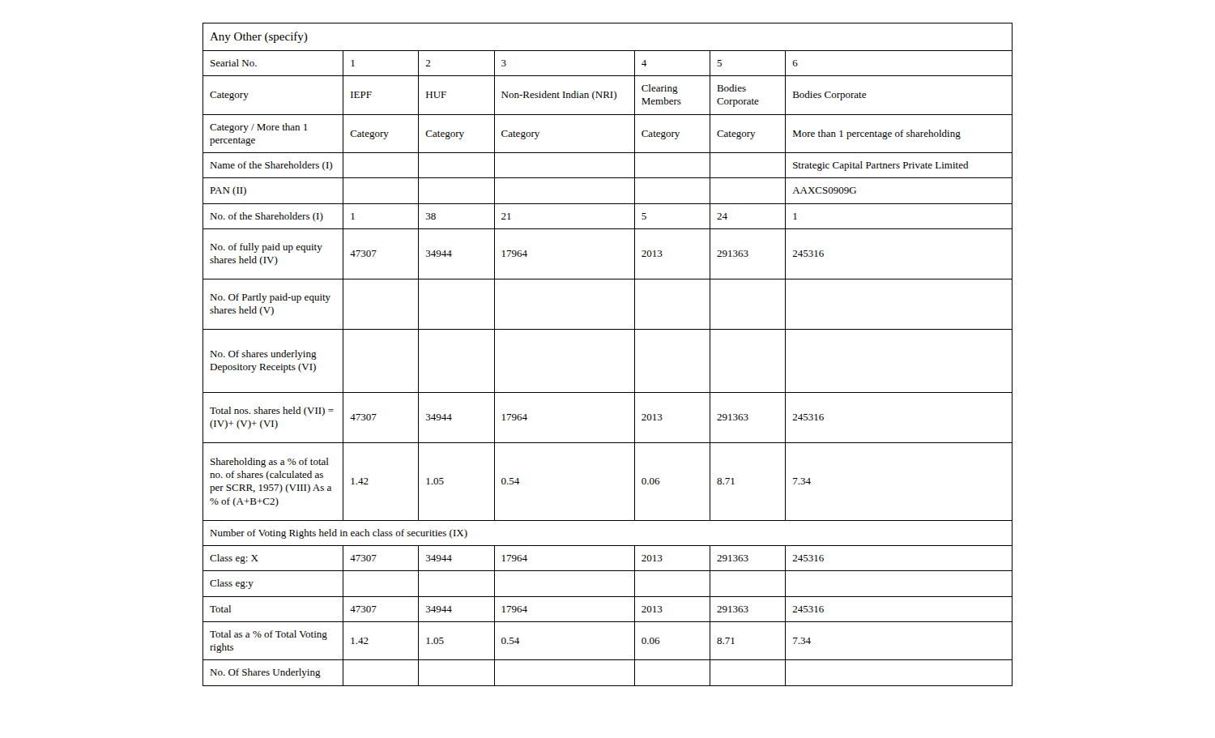| Any Other (specify) |
| Searial No. | 1 | 2 | 3 | 4 | 5 | 6 |
| Category | IEPF | HUF | Non-Resident Indian (NRI) | Clearing Members | Bodies Corporate | Bodies Corporate |
| Category / More than 1 percentage | Category | Category | Category | Category | Category | More than 1 percentage of shareholding |
| Name of the Shareholders (I) | | | | | | Strategic Capital Partners Private Limited |
| PAN (II) | | | | | | AAXCS0909G |
| No. of the Shareholders (I) | 1 | 38 | 21 | 5 | 24 | 1 |
| No. of fully paid up equity shares held (IV) | 47307 | 34944 | 17964 | 2013 | 291363 | 245316 |
| No. Of Partly paid-up equity shares held (V) | | | | | | |
| No. Of shares underlying Depository Receipts (VI) | | | | | | |
| Total nos. shares held (VII) = (IV)+ (V)+ (VI) | 47307 | 34944 | 17964 | 2013 | 291363 | 245316 |
| Shareholding as a % of total no. of shares (calculated as per SCRR, 1957) (VIII) As a % of (A+B+C2) | 1.42 | 1.05 | 0.54 | 0.06 | 8.71 | 7.34 |
| Number of Voting Rights held in each class of securities (IX) |
| Class eg: X | 47307 | 34944 | 17964 | 2013 | 291363 | 245316 |
| Class eg:y | | | | | | |
| Total | 47307 | 34944 | 17964 | 2013 | 291363 | 245316 |
| Total as a % of Total Voting rights | 1.42 | 1.05 | 0.54 | 0.06 | 8.71 | 7.34 |
| No. Of Shares Underlying | | | | | | |